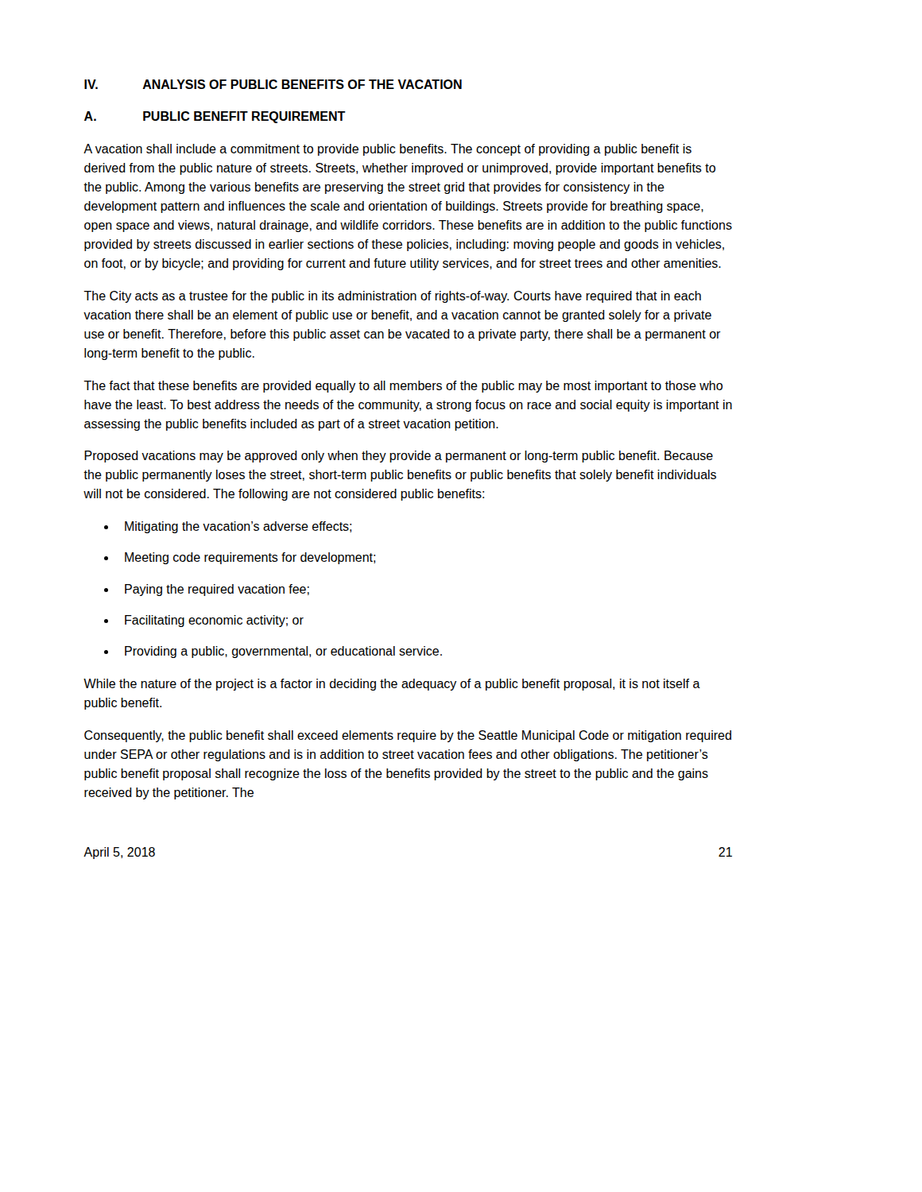IV. ANALYSIS OF PUBLIC BENEFITS OF THE VACATION
A. PUBLIC BENEFIT REQUIREMENT
A vacation shall include a commitment to provide public benefits. The concept of providing a public benefit is derived from the public nature of streets. Streets, whether improved or unimproved, provide important benefits to the public. Among the various benefits are preserving the street grid that provides for consistency in the development pattern and influences the scale and orientation of buildings. Streets provide for breathing space, open space and views, natural drainage, and wildlife corridors. These benefits are in addition to the public functions provided by streets discussed in earlier sections of these policies, including: moving people and goods in vehicles, on foot, or by bicycle; and providing for current and future utility services, and for street trees and other amenities.
The City acts as a trustee for the public in its administration of rights-of-way. Courts have required that in each vacation there shall be an element of public use or benefit, and a vacation cannot be granted solely for a private use or benefit. Therefore, before this public asset can be vacated to a private party, there shall be a permanent or long-term benefit to the public.
The fact that these benefits are provided equally to all members of the public may be most important to those who have the least. To best address the needs of the community, a strong focus on race and social equity is important in assessing the public benefits included as part of a street vacation petition.
Proposed vacations may be approved only when they provide a permanent or long-term public benefit. Because the public permanently loses the street, short-term public benefits or public benefits that solely benefit individuals will not be considered. The following are not considered public benefits:
Mitigating the vacation’s adverse effects;
Meeting code requirements for development;
Paying the required vacation fee;
Facilitating economic activity; or
Providing a public, governmental, or educational service.
While the nature of the project is a factor in deciding the adequacy of a public benefit proposal, it is not itself a public benefit.
Consequently, the public benefit shall exceed elements require by the Seattle Municipal Code or mitigation required under SEPA or other regulations and is in addition to street vacation fees and other obligations. The petitioner’s public benefit proposal shall recognize the loss of the benefits provided by the street to the public and the gains received by the petitioner. The
April 5, 2018 21